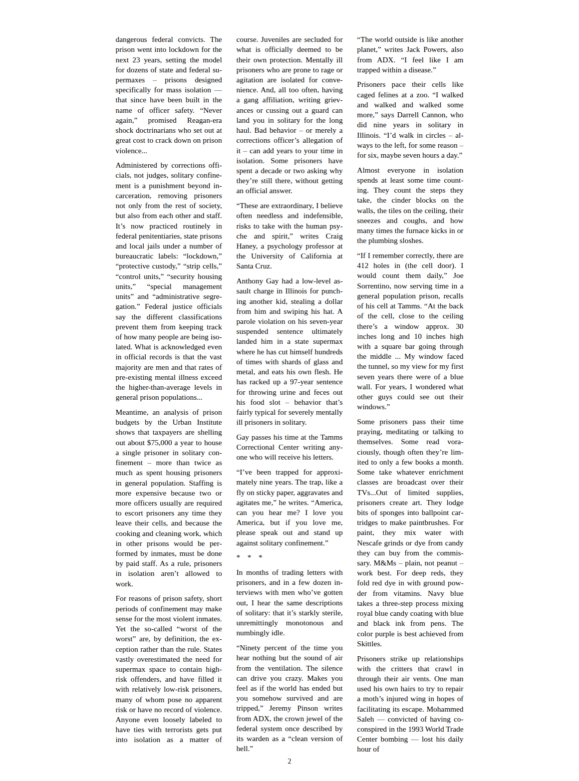dangerous federal convicts. The prison went into lockdown for the next 23 years, setting the model for dozens of state and federal supermaxes – prisons designed specifically for mass isolation — that since have been built in the name of officer safety. “Never again,” promised Reagan-era shock doctrinarians who set out at great cost to crack down on prison violence...
Administered by corrections officials, not judges, solitary confinement is a punishment beyond incarceration, removing prisoners not only from the rest of society, but also from each other and staff. It’s now practiced routinely in federal penitentiaries, state prisons and local jails under a number of bureaucratic labels: “lockdown,” “protective custody,” “strip cells,” “control units,” “security housing units,” “special management units” and “administrative segregation.” Federal justice officials say the different classifications prevent them from keeping track of how many people are being isolated. What is acknowledged even in official records is that the vast majority are men and that rates of pre-existing mental illness exceed the higher-than-average levels in general prison populations...
Meantime, an analysis of prison budgets by the Urban Institute shows that taxpayers are shelling out about $75,000 a year to house a single prisoner in solitary confinement – more than twice as much as spent housing prisoners in general population. Staffing is more expensive because two or more officers usually are required to escort prisoners any time they leave their cells, and because the cooking and cleaning work, which in other prisons would be performed by inmates, must be done by paid staff. As a rule, prisoners in isolation aren’t allowed to work.
For reasons of prison safety, short periods of confinement may make sense for the most violent inmates. Yet the so-called “worst of the worst” are, by definition, the exception rather than the rule. States vastly overestimated the need for supermax space to contain high-risk offenders, and have filled it with relatively low-risk prisoners, many of whom pose no apparent risk or have no record of violence. Anyone even loosely labeled to have ties with terrorists gets put into isolation as a matter of course. Juveniles are secluded for what is officially deemed to be their own protection. Mentally ill prisoners who are prone to rage or agitation are isolated for convenience. And, all too often, having a gang affiliation, writing grievances or cussing out a guard can land you in solitary for the long haul. Bad behavior – or merely a corrections officer’s allegation of it – can add years to your time in isolation. Some prisoners have spent a decade or two asking why they’re still there, without getting an official answer.
“These are extraordinary, I believe often needless and indefensible, risks to take with the human psyche and spirit,” writes Craig Haney, a psychology professor at the University of California at Santa Cruz.
Anthony Gay had a low-level assault charge in Illinois for punching another kid, stealing a dollar from him and swiping his hat. A parole violation on his seven-year suspended sentence ultimately landed him in a state supermax where he has cut himself hundreds of times with shards of glass and metal, and eats his own flesh. He has racked up a 97-year sentence for throwing urine and feces out his food slot – behavior that’s fairly typical for severely mentally ill prisoners in solitary.
Gay passes his time at the Tamms Correctional Center writing anyone who will receive his letters.
“I’ve been trapped for approximately nine years. The trap, like a fly on sticky paper, aggravates and agitates me,” he writes. “America, can you hear me? I love you America, but if you love me, please speak out and stand up against solitary confinement.”
* * *
In months of trading letters with prisoners, and in a few dozen interviews with men who’ve gotten out, I hear the same descriptions of solitary: that it’s starkly sterile, unremittingly monotonous and numbingly idle.
“Ninety percent of the time you hear nothing but the sound of air from the ventilation. The silence can drive you crazy. Makes you feel as if the world has ended but you somehow survived and are tripped,” Jeremy Pinson writes from ADX, the crown jewel of the federal system once described by its warden as a “clean version of hell.”
“The world outside is like another planet,” writes Jack Powers, also from ADX. “I feel like I am trapped within a disease.”
Prisoners pace their cells like caged felines at a zoo. “I walked and walked and walked some more,” says Darrell Cannon, who did nine years in solitary in Illinois. “I’d walk in circles – always to the left, for some reason – for six, maybe seven hours a day.”
Almost everyone in isolation spends at least some time counting. They count the steps they take, the cinder blocks on the walls, the tiles on the ceiling, their sneezes and coughs, and how many times the furnace kicks in or the plumbing sloshes.
“If I remember correctly, there are 412 holes in (the cell door). I would count them daily,” Joe Sorrentino, now serving time in a general population prison, recalls of his cell at Tamms. “At the back of the cell, close to the ceiling there’s a window approx. 30 inches long and 10 inches high with a square bar going through the middle ... My window faced the tunnel, so my view for my first seven years there were of a blue wall. For years, I wondered what other guys could see out their windows.”
Some prisoners pass their time praying, meditating or talking to themselves. Some read voraciously, though often they’re limited to only a few books a month. Some take whatever enrichment classes are broadcast over their TVs...Out of limited supplies, prisoners create art. They lodge bits of sponges into ballpoint cartridges to make paintbrushes. For paint, they mix water with Nescafe grinds or dye from candy they can buy from the commissary. M&Ms – plain, not peanut – work best. For deep reds, they fold red dye in with ground powder from vitamins. Navy blue takes a three-step process mixing royal blue candy coating with blue and black ink from pens. The color purple is best achieved from Skittles.
Prisoners strike up relationships with the critters that crawl in through their air vents. One man used his own hairs to try to repair a moth’s injured wing in hopes of facilitating its escape. Mohammed Saleh — convicted of having co-conspired in the 1993 World Trade Center bombing — lost his daily hour of
2